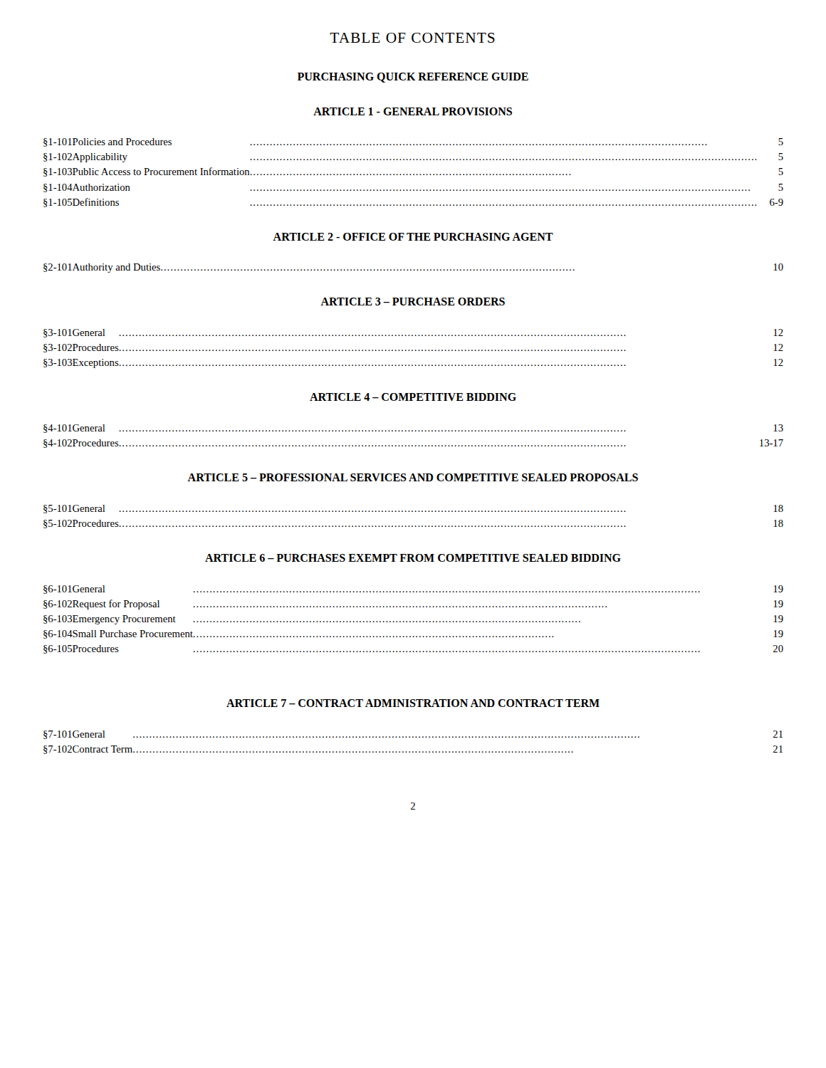TABLE OF CONTENTS
PURCHASING QUICK REFERENCE GUIDE
ARTICLE 1 - GENERAL PROVISIONS
| §1-101 | Policies and Procedures | .......................................................................................................................................... | 5 |
| §1-102 | Applicability | ......................................................................................................................................................... | 5 |
| §1-103 | Public Access to Procurement Information | ................................................................................................. | 5 |
| §1-104 | Authorization | ....................................................................................................................................................... | 5 |
| §1-105 | Definitions | ......................................................................................................................................................... | 6-9 |
ARTICLE 2 - OFFICE OF THE PURCHASING AGENT
| §2-101 | Authority and Duties | ............................................................................................................................. | 10 |
ARTICLE 3 – PURCHASE ORDERS
| §3-101 | General | ......................................................................................................................................................... | 12 |
| §3-102 | Procedures | ......................................................................................................................................................... | 12 |
| §3-103 | Exceptions | ......................................................................................................................................................... | 12 |
ARTICLE 4 – COMPETITIVE BIDDING
| §4-101 | General | ......................................................................................................................................................... | 13 |
| §4-102 | Procedures | ......................................................................................................................................................... | 13-17 |
ARTICLE 5 – PROFESSIONAL SERVICES AND COMPETITIVE SEALED PROPOSALS
| §5-101 | General | ......................................................................................................................................................... | 18 |
| §5-102 | Procedures | ......................................................................................................................................................... | 18 |
ARTICLE 6 – PURCHASES EXEMPT FROM COMPETITIVE SEALED BIDDING
| §6-101 | General | ......................................................................................................................................................... | 19 |
| §6-102 | Request for Proposal | ............................................................................................................................. | 19 |
| §6-103 | Emergency Procurement | ..................................................................................................................... | 19 |
| §6-104 | Small Purchase Procurement | ............................................................................................................. | 19 |
| §6-105 | Procedures | ......................................................................................................................................................... | 20 |
ARTICLE 7 – CONTRACT ADMINISTRATION AND CONTRACT TERM
| §7-101 | General | ......................................................................................................................................................... | 21 |
| §7-102 | Contract Term | ..................................................................................................................................... | 21 |
2